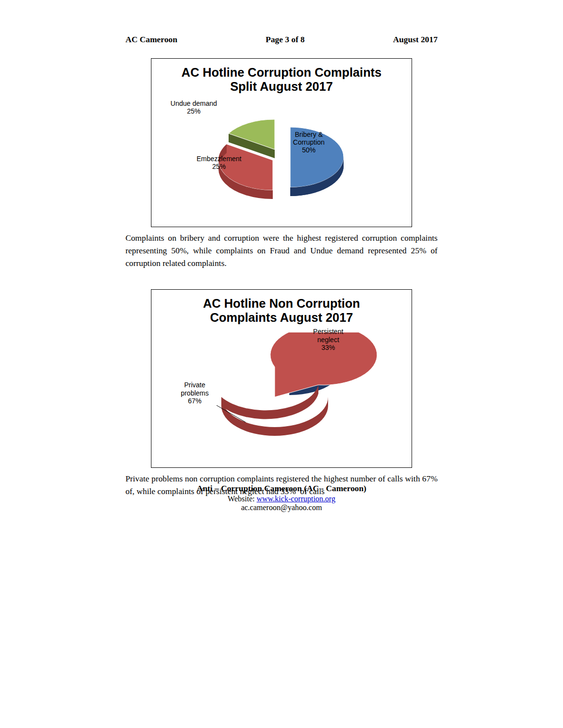AC Cameroon
Page 3 of 8
August 2017
AC Hotline Corruption Complaints
Split August 2017
Undue demand
25%
Embezzlement
25%
Bribery &
Corruption
50%
Complaints on bribery and corruption were the highest registered corruption complaints representing 50%, while complaints on Fraud and Undue demand represented 25% of corruption related complaints.
AC Hotline Non Corruption
Complaints August 2017
Persistent
neglect
33%
Private
problems
67%
Private problems non corruption complaints registered the highest number of calls with 67% of, while complaints of persistent neglect had 33% of calls
Anti – Corruption Cameroon (AC - Cameroon)
Website: www.kick-corruption.org
ac.cameroon@yahoo.com